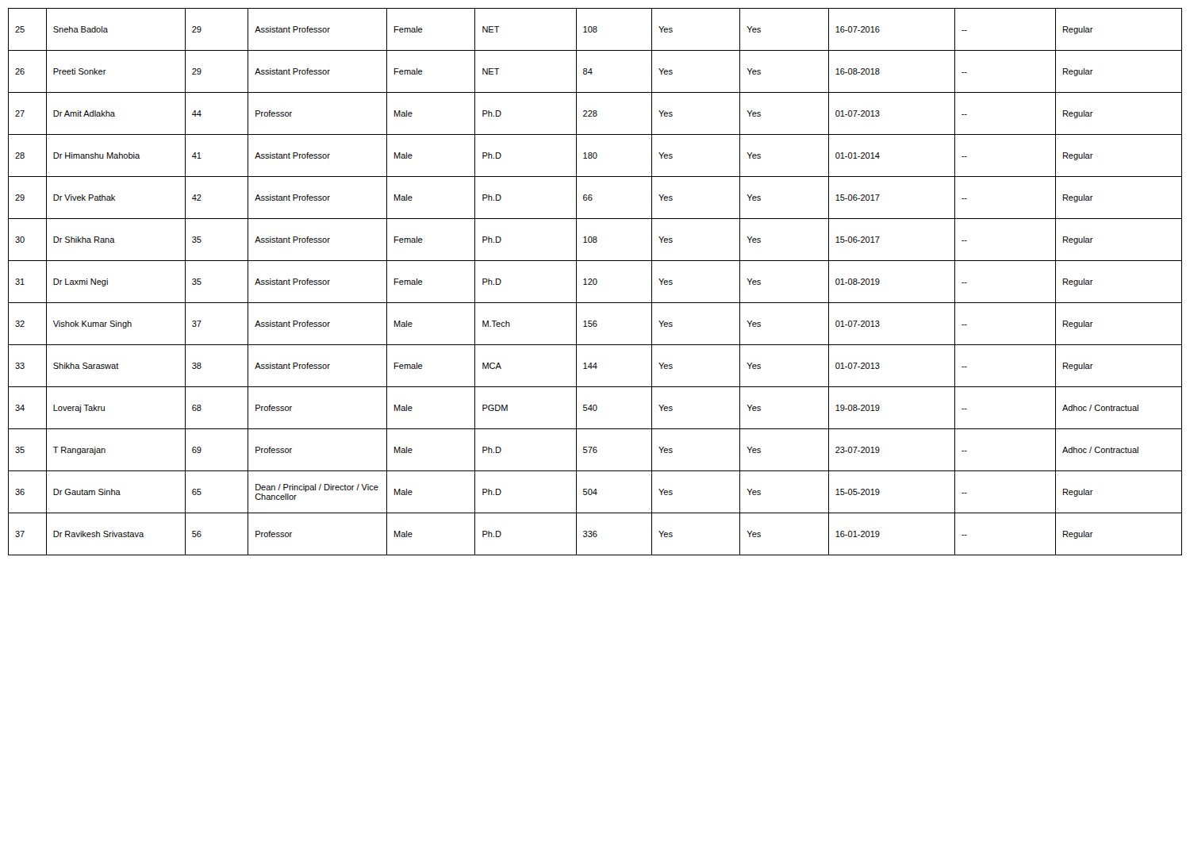| 25 | Sneha Badola | 29 | Assistant Professor | Female | NET | 108 | Yes | Yes | 16-07-2016 | -- | Regular |
| 26 | Preeti Sonker | 29 | Assistant Professor | Female | NET | 84 | Yes | Yes | 16-08-2018 | -- | Regular |
| 27 | Dr Amit Adlakha | 44 | Professor | Male | Ph.D | 228 | Yes | Yes | 01-07-2013 | -- | Regular |
| 28 | Dr Himanshu Mahobia | 41 | Assistant Professor | Male | Ph.D | 180 | Yes | Yes | 01-01-2014 | -- | Regular |
| 29 | Dr Vivek Pathak | 42 | Assistant Professor | Male | Ph.D | 66 | Yes | Yes | 15-06-2017 | -- | Regular |
| 30 | Dr Shikha Rana | 35 | Assistant Professor | Female | Ph.D | 108 | Yes | Yes | 15-06-2017 | -- | Regular |
| 31 | Dr Laxmi Negi | 35 | Assistant Professor | Female | Ph.D | 120 | Yes | Yes | 01-08-2019 | -- | Regular |
| 32 | Vishok Kumar Singh | 37 | Assistant Professor | Male | M.Tech | 156 | Yes | Yes | 01-07-2013 | -- | Regular |
| 33 | Shikha Saraswat | 38 | Assistant Professor | Female | MCA | 144 | Yes | Yes | 01-07-2013 | -- | Regular |
| 34 | Loveraj Takru | 68 | Professor | Male | PGDM | 540 | Yes | Yes | 19-08-2019 | -- | Adhoc / Contractual |
| 35 | T Rangarajan | 69 | Professor | Male | Ph.D | 576 | Yes | Yes | 23-07-2019 | -- | Adhoc / Contractual |
| 36 | Dr Gautam Sinha | 65 | Dean / Principal / Director / Vice Chancellor | Male | Ph.D | 504 | Yes | Yes | 15-05-2019 | -- | Regular |
| 37 | Dr Ravikesh Srivastava | 56 | Professor | Male | Ph.D | 336 | Yes | Yes | 16-01-2019 | -- | Regular |